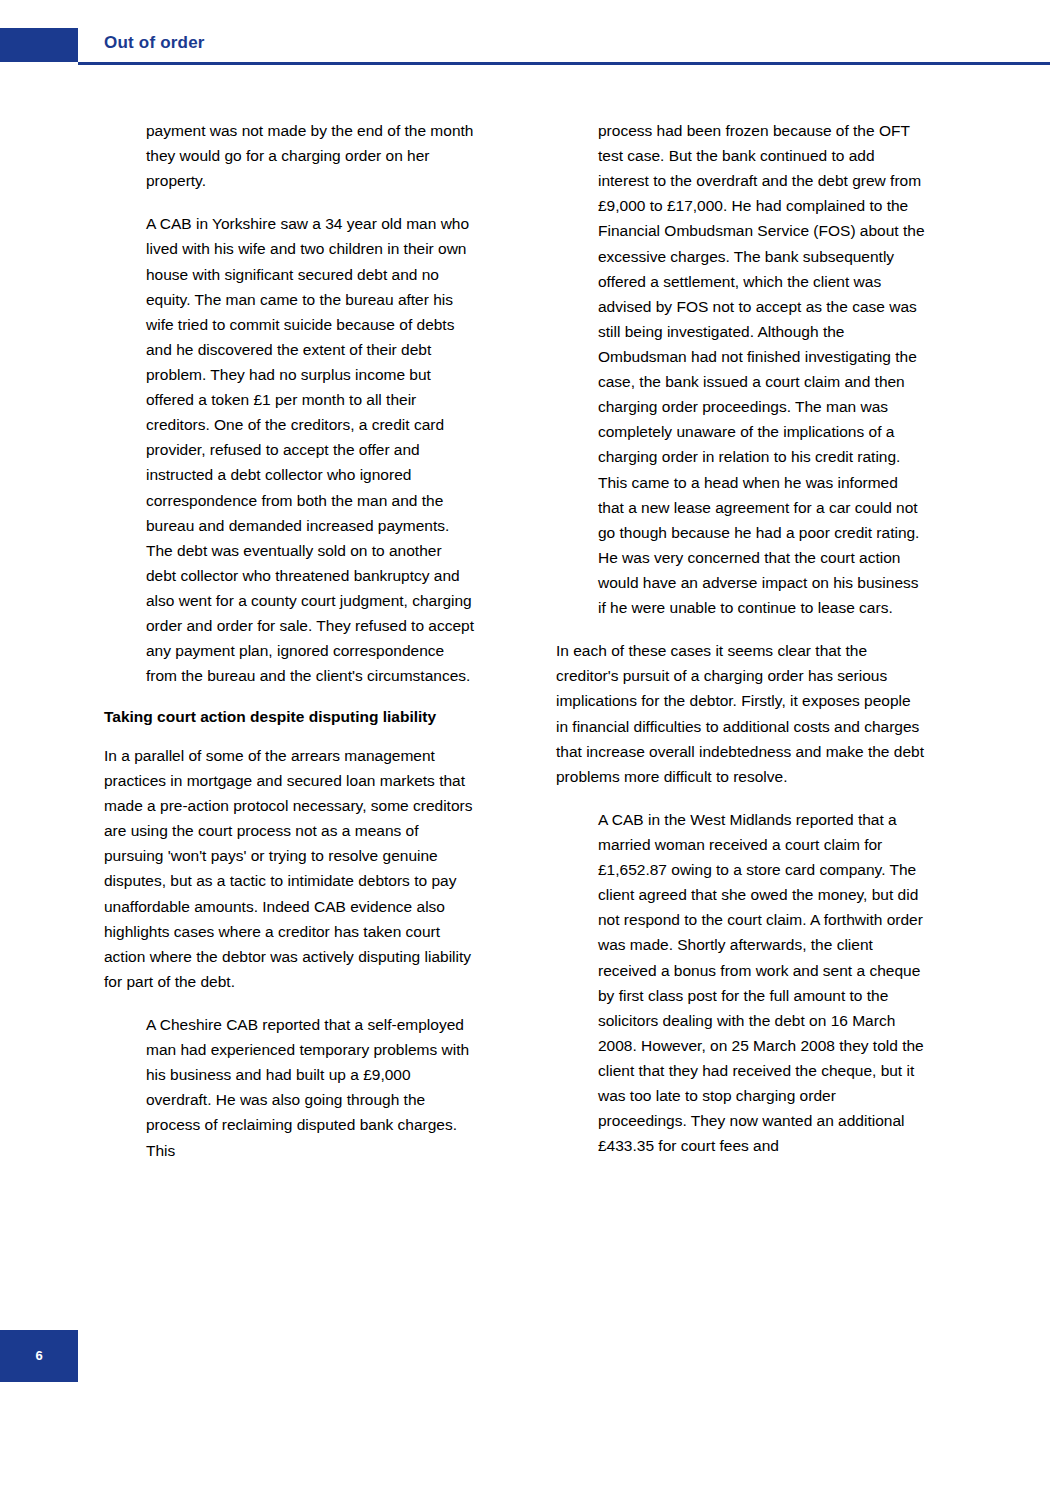Out of order
6
payment was not made by the end of the month they would go for a charging order on her property.
A CAB in Yorkshire saw a 34 year old man who lived with his wife and two children in their own house with significant secured debt and no equity. The man came to the bureau after his wife tried to commit suicide because of debts and he discovered the extent of their debt problem. They had no surplus income but offered a token £1 per month to all their creditors. One of the creditors, a credit card provider, refused to accept the offer and instructed a debt collector who ignored correspondence from both the man and the bureau and demanded increased payments. The debt was eventually sold on to another debt collector who threatened bankruptcy and also went for a county court judgment, charging order and order for sale. They refused to accept any payment plan, ignored correspondence from the bureau and the client's circumstances.
Taking court action despite disputing liability
In a parallel of some of the arrears management practices in mortgage and secured loan markets that made a pre-action protocol necessary, some creditors are using the court process not as a means of pursuing 'won't pays' or trying to resolve genuine disputes, but as a tactic to intimidate debtors to pay unaffordable amounts. Indeed CAB evidence also highlights cases where a creditor has taken court action where the debtor was actively disputing liability for part of the debt.
A Cheshire CAB reported that a self-employed man had experienced temporary problems with his business and had built up a £9,000 overdraft. He was also going through the process of reclaiming disputed bank charges. This
process had been frozen because of the OFT test case. But the bank continued to add interest to the overdraft and the debt grew from £9,000 to £17,000. He had complained to the Financial Ombudsman Service (FOS) about the excessive charges. The bank subsequently offered a settlement, which the client was advised by FOS not to accept as the case was still being investigated. Although the Ombudsman had not finished investigating the case, the bank issued a court claim and then charging order proceedings. The man was completely unaware of the implications of a charging order in relation to his credit rating. This came to a head when he was informed that a new lease agreement for a car could not go though because he had a poor credit rating. He was very concerned that the court action would have an adverse impact on his business if he were unable to continue to lease cars.
In each of these cases it seems clear that the creditor's pursuit of a charging order has serious implications for the debtor. Firstly, it exposes people in financial difficulties to additional costs and charges that increase overall indebtedness and make the debt problems more difficult to resolve.
A CAB in the West Midlands reported that a married woman received a court claim for £1,652.87 owing to a store card company. The client agreed that she owed the money, but did not respond to the court claim. A forthwith order was made. Shortly afterwards, the client received a bonus from work and sent a cheque by first class post for the full amount to the solicitors dealing with the debt on 16 March 2008. However, on 25 March 2008 they told the client that they had received the cheque, but it was too late to stop charging order proceedings. They now wanted an additional £433.35 for court fees and